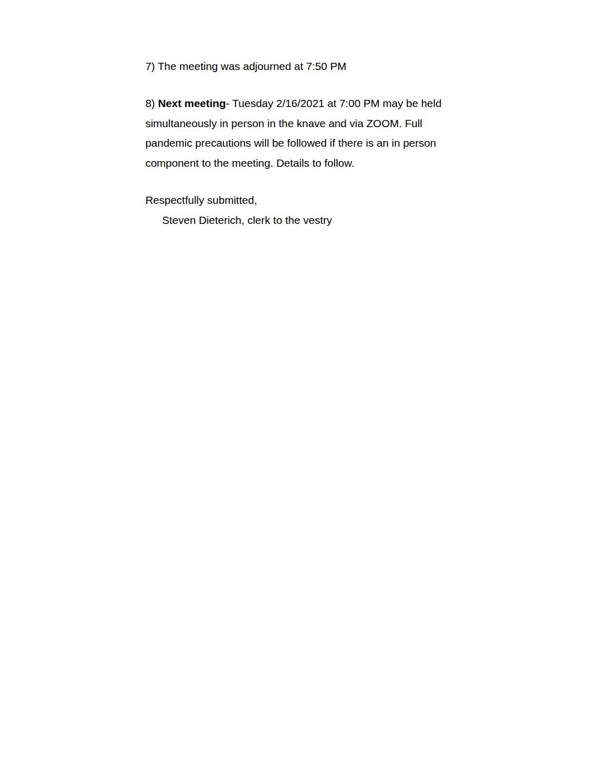7) The meeting was adjourned at 7:50 PM
8) Next meeting- Tuesday 2/16/2021 at 7:00 PM may be held simultaneously in person in the knave and via ZOOM. Full pandemic precautions will be followed if there is an in person component to the meeting. Details to follow.
Respectfully submitted,
Steven Dieterich, clerk to the vestry